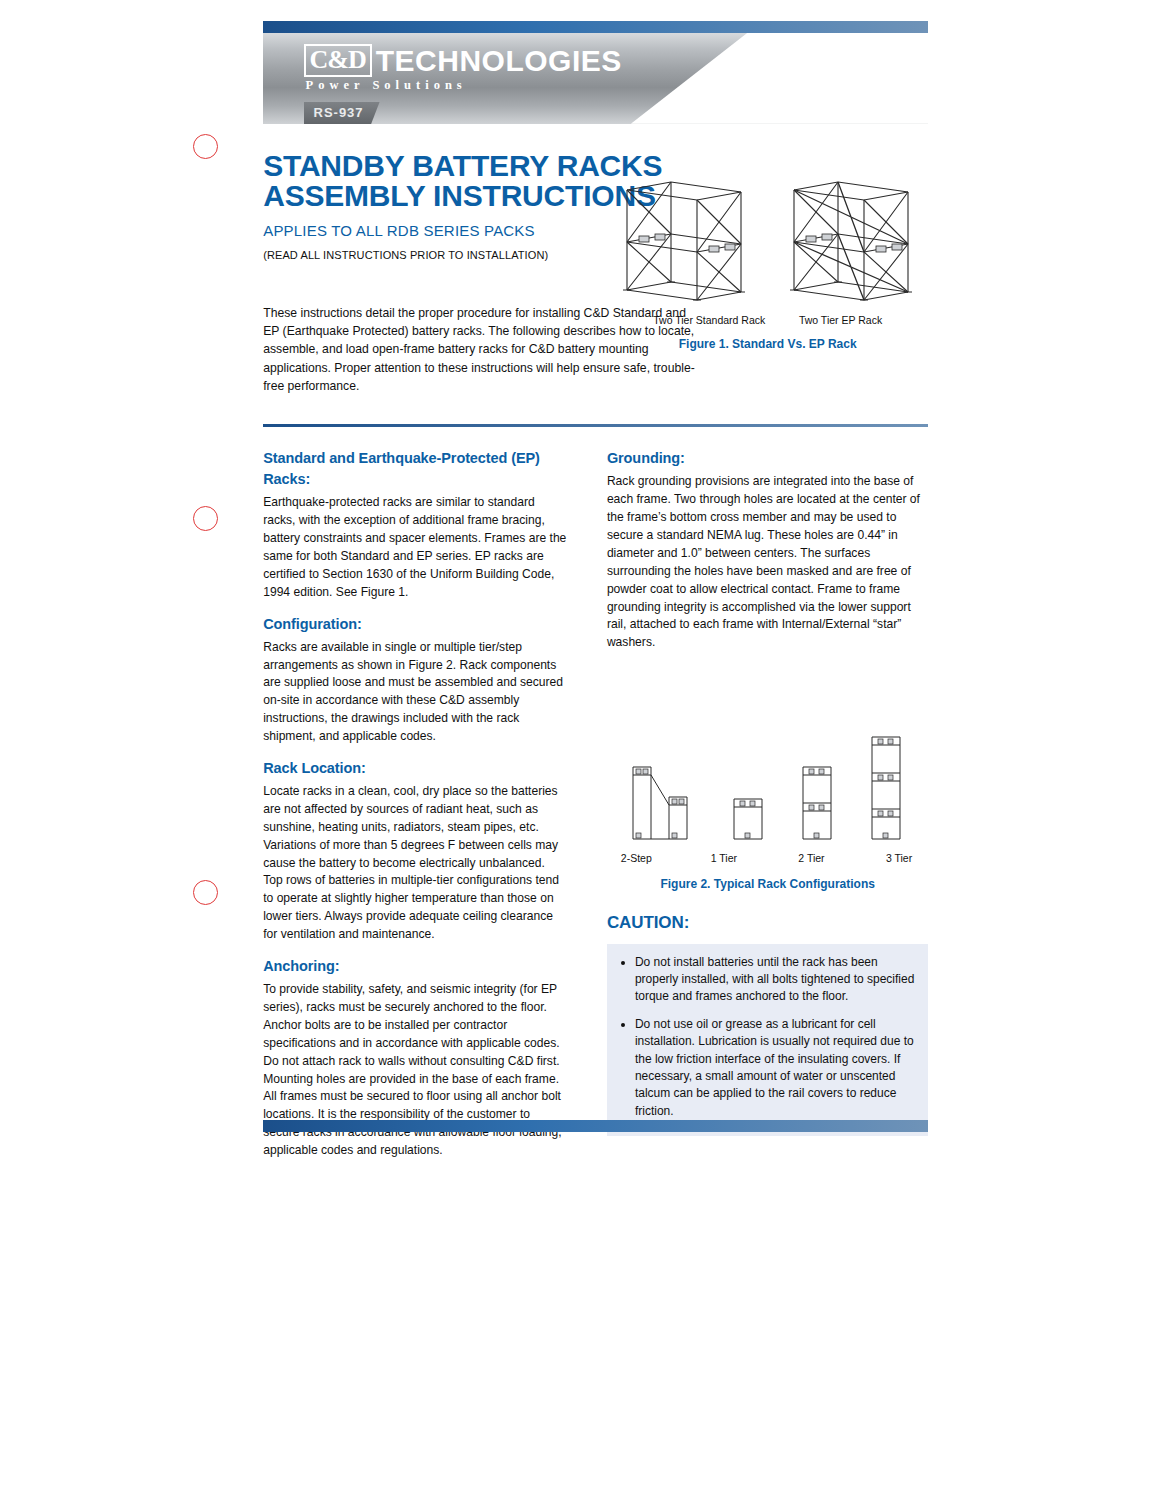C&D TECHNOLOGIES Power Solutions
RS-937
Two Tier Standard Rack Two Tier EP Rack
Figure 1. Standard Vs. EP Rack
STANDBY BATTERY RACKS
ASSEMBLY INSTRUCTIONS
APPLIES TO ALL RDB SERIES PACKS
(READ ALL INSTRUCTIONS PRIOR TO INSTALLATION)
These instructions detail the proper procedure for installing C&D Standard and EP (Earthquake Protected) battery racks. The following describes how to locate, assemble, and load open-frame battery racks for C&D battery mounting applications. Proper attention to these instructions will help ensure safe, trouble-free performance.
Standard and Earthquake-Protected (EP) Racks:
Earthquake-protected racks are similar to standard racks, with the exception of additional frame bracing, battery constraints and spacer elements. Frames are the same for both Standard and EP series. EP racks are certified to Section 1630 of the Uniform Building Code, 1994 edition. See Figure 1.
Configuration:
Racks are available in single or multiple tier/step arrangements as shown in Figure 2. Rack components are supplied loose and must be assembled and secured on-site in accordance with these C&D assembly instructions, the drawings included with the rack shipment, and applicable codes.
Rack Location:
Locate racks in a clean, cool, dry place so the batteries are not affected by sources of radiant heat, such as sunshine, heating units, radiators, steam pipes, etc. Variations of more than 5 degrees F between cells may cause the battery to become electrically unbalanced. Top rows of batteries in multiple-tier configurations tend to operate at slightly higher temperature than those on lower tiers. Always provide adequate ceiling clearance for ventilation and maintenance.
Anchoring:
To provide stability, safety, and seismic integrity (for EP series), racks must be securely anchored to the floor. Anchor bolts are to be installed per contractor specifications and in accordance with applicable codes. Do not attach rack to walls without consulting C&D first. Mounting holes are provided in the base of each frame. All frames must be secured to floor using all anchor bolt locations. It is the responsibility of the customer to secure racks in accordance with allowable floor loading, applicable codes and regulations.
Grounding:
Rack grounding provisions are integrated into the base of each frame. Two through holes are located at the center of the frame’s bottom cross member and may be used to secure a standard NEMA lug. These holes are 0.44” in diameter and 1.0” between centers. The surfaces surrounding the holes have been masked and are free of powder coat to allow electrical contact. Frame to frame grounding integrity is accomplished via the lower support rail, attached to each frame with Internal/External “star” washers.
2-Step 1 Tier 2 Tier 3 Tier
Figure 2. Typical Rack Configurations
CAUTION:
Do not install batteries until the rack has been properly installed, with all bolts tightened to specified torque and frames anchored to the floor.
Do not use oil or grease as a lubricant for cell installation. Lubrication is usually not required due to the low friction interface of the insulating covers. If necessary, a small amount of water or unscented talcum can be applied to the rail covers to reduce friction.